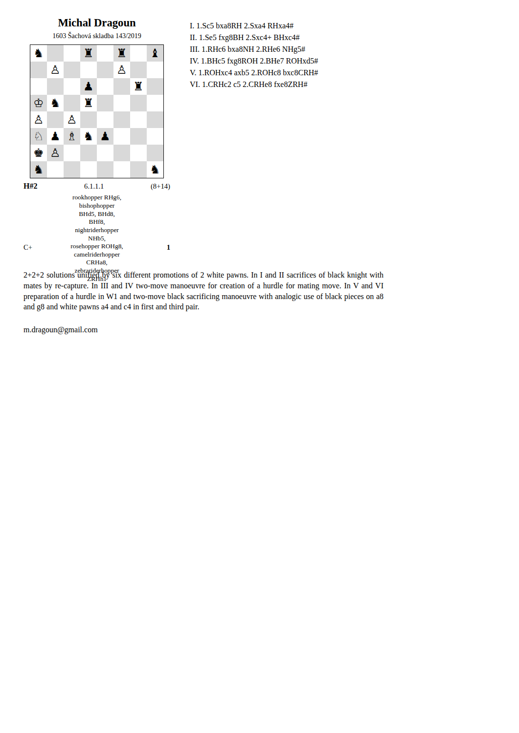Michal Dragoun
1603 Šachová skladba 143/2019
| ♞ | | | ♜ | | ♜ | | ♝ |
| | ♙ | | | | ♙ | | |
| | | | ♟ | | | ♜ | |
| ♔ | ♞ | | ♜ | | | | |
| ♙ | | ♙ | | | | | |
| ♘ | ♟ | ♗ | ♞ | ♟ | | | |
| ♚ | ♙ | | | | | | |
| ♞ | | | | | | | ♞ |
H#2 6.1.1.1 (8+14)
rookhopper RHg6,
bishophopper
BHd5, BHd8,
BHf8,
nightriderhopper
NHb5,
rosehopper ROHg8,
camelriderhopper
CRHa8,
zebrariderhopper
ZRHh1
C+ 1
I. 1.Sc5 bxa8RH 2.Sxa4 RHxa4#
II. 1.Se5 fxg8BH 2.Sxc4+ BHxc4#
III. 1.RHc6 bxa8NH 2.RHe6 NHg5#
IV. 1.BHc5 fxg8ROH 2.BHe7 ROHxd5#
V. 1.ROHxc4 axb5 2.ROHc8 bxc8CRH#
VI. 1.CRHc2 c5 2.CRHe8 fxe8ZRH#
2+2+2 solutions unified by six different promotions of 2 white pawns. In I and II sacrifices of black knight with mates by re-capture. In III and IV two-move manoeuvre for creation of a hurdle for mating move. In V and VI preparation of a hurdle in W1 and two-move black sacrificing manoeuvre with analogic use of black pieces on a8 and g8 and white pawns a4 and c4 in first and third pair.
m.dragoun@gmail.com